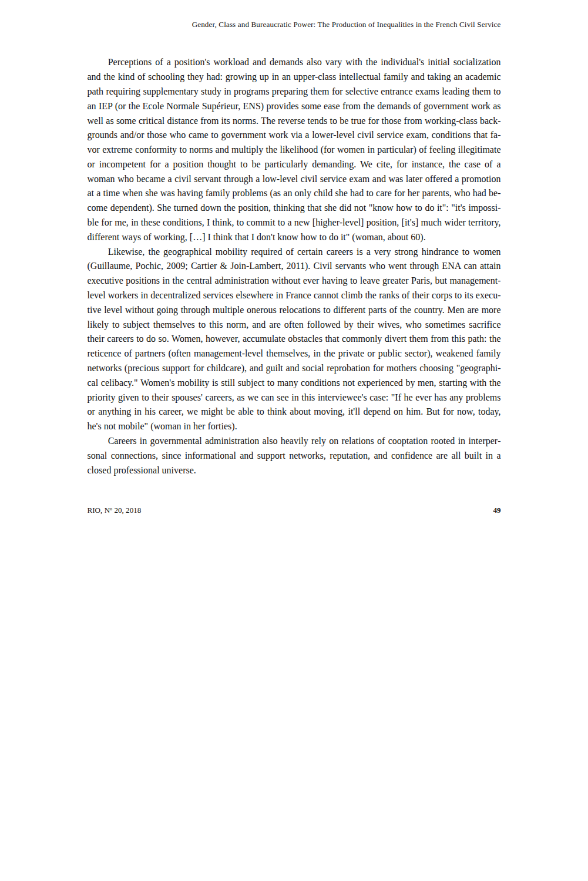Gender, Class and Bureaucratic Power: The Production of Inequalities in the French Civil Service
Perceptions of a position's workload and demands also vary with the individual's initial socialization and the kind of schooling they had: growing up in an upper-class intellectual family and taking an academic path requiring supplementary study in programs preparing them for selective entrance exams leading them to an IEP (or the Ecole Normale Supérieur, ENS) provides some ease from the demands of government work as well as some critical distance from its norms. The reverse tends to be true for those from working-class backgrounds and/or those who came to government work via a lower-level civil service exam, conditions that favor extreme conformity to norms and multiply the likelihood (for women in particular) of feeling illegitimate or incompetent for a position thought to be particularly demanding. We cite, for instance, the case of a woman who became a civil servant through a low-level civil service exam and was later offered a promotion at a time when she was having family problems (as an only child she had to care for her parents, who had become dependent). She turned down the position, thinking that she did not "know how to do it": "it's impossible for me, in these conditions, I think, to commit to a new [higher-level] position, [it's] much wider territory, different ways of working, […] I think that I don't know how to do it" (woman, about 60).
Likewise, the geographical mobility required of certain careers is a very strong hindrance to women (Guillaume, Pochic, 2009; Cartier & Join-Lambert, 2011). Civil servants who went through ENA can attain executive positions in the central administration without ever having to leave greater Paris, but management-level workers in decentralized services elsewhere in France cannot climb the ranks of their corps to its executive level without going through multiple onerous relocations to different parts of the country. Men are more likely to subject themselves to this norm, and are often followed by their wives, who sometimes sacrifice their careers to do so. Women, however, accumulate obstacles that commonly divert them from this path: the reticence of partners (often management-level themselves, in the private or public sector), weakened family networks (precious support for childcare), and guilt and social reprobation for mothers choosing "geographical celibacy." Women's mobility is still subject to many conditions not experienced by men, starting with the priority given to their spouses' careers, as we can see in this interviewee's case: "If he ever has any problems or anything in his career, we might be able to think about moving, it'll depend on him. But for now, today, he's not mobile" (woman in her forties).
Careers in governmental administration also heavily rely on relations of cooptation rooted in interpersonal connections, since informational and support networks, reputation, and confidence are all built in a closed professional universe.
RIO, Nº 20, 2018 49